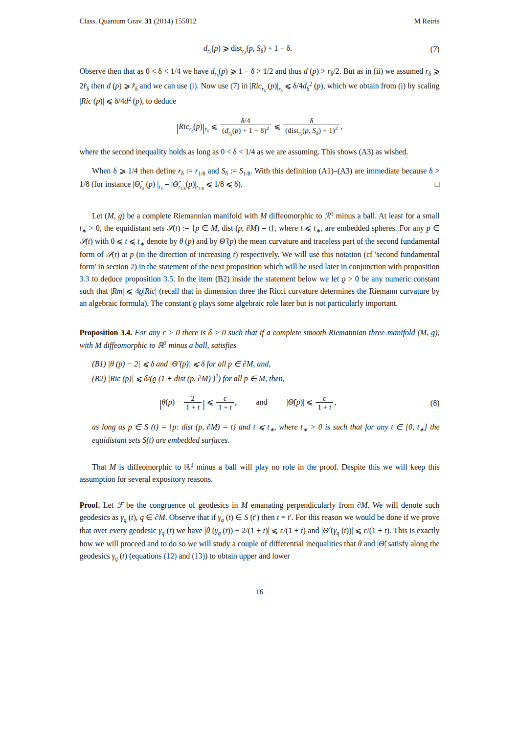Class. Quantum Grav. 31 (2014) 155012 M Reiris
drδ(p) ⩾ distrδ(p, Sδ) + 1 − δ. (7)
Observe then that as 0 < δ < 1/4 we have drδ(p) ⩾ 1 − δ > 1/2 and thus d (p) > rδ/2. But as in (ii) we assumed rδ ⩾ 2r̂δ then d (p) ⩾ r̂δ and we can use (i). Now use (7) in |Ricrδ (p)|rδ ⩽ δ/4dδ2 (p), which we obtain from (i) by scaling |Ric (p)| ⩽ δ/4d2 (p), to deduce
|Ricrδ(p)|rδ ⩽ δ/4(drδ(p) + 1 − δ)2 ⩽ δ(distrδ(p, Sδ) + 1)2,
where the second inequality holds as long as 0 < δ < 1/4 as we are assuming. This shows (A3) as wished.
When δ ⩾ 1/4 then define rδ := r1/8 and Sδ := S1/8. With this definition (A1)–(A3) are immediate because δ > 1/8 (for instance |Θ̂rδ (p) |rδ = |Θ̂r1/8(p)|r1/8 ⩽ 1/8 ⩽ δ). □
Let (M, g) be a complete Riemannian manifold with M diffeomorphic to ℛ3 minus a ball. At least for a small t∗ > 0, the equidistant sets 𝒮(t) := {p ∈ M, dist (p, ∂M) = t}, where t ⩽ t∗, are embedded spheres. For any p ∈ 𝒮(t) with 0 ⩽ t ⩽ t∗ denote by θ (p) and by Θ̂ (p) the mean curvature and traceless part of the second fundamental form of 𝒮(t) at p (in the direction of increasing t) respectively. We will use this notation (cf 'second fundamental form' in section 2) in the statement of the next proposition which will be used later in conjunction with proposition 3.3 to deduce proposition 3.5. In the item (B2) inside the statement below we let ϱ > 0 be any numeric constant such that |Rm| ⩽ 4ϱ|Ric| (recall that in dimension three the Ricci curvature determines the Riemann curvature by an algebraic formula). The constant ϱ plays some algebraic role later but is not particularly important.
Proposition 3.4. For any ε > 0 there is δ > 0 such that if a complete smooth Riemannian three-manifold (M, g), with M diffeomorphic to ℝ3 minus a ball, satisfies
(B1) |θ (p) − 2| ⩽ δ and |Θ̂ (p)| ⩽ δ for all p ∈ ∂M, and,
(B2) |Ric (p)| ⩽ δ/(ϱ (1 + dist (p, ∂M) )2) for all p ∈ M, then,
|θ(p) − 21 + t| ⩽ ε 1 + t, and |Θ̂(p)| ⩽ ε 1 + t, (8)
as long as p ∈ S (t) = {p: dist (p, ∂M) = t} and t ⩽ t∗, where t∗ > 0 is such that for any t ∈ [0, t∗] the equidistant sets S(t) are embedded surfaces.
That M is diffeomorphic to ℝ3 minus a ball will play no role in the proof. Despite this we will keep this assumption for several expository reasons.
Proof. Let ℱ be the congruence of geodesics in M emanating perpendicularly from ∂M. We will denote such geodesics as γq (t), q ∈ ∂M. Observe that if γq (t) ∈ S (t′) then t = t′. For this reason we would be done if we prove that over every geodesic γq (t) we have |θ (γq (t)) − 2/(1 + t)| ⩽ ε/(1 + t) and |Θ̂ (γq (t))| ⩽ ε/(1 + t). This is exactly how we will proceed and to do so we will study a couple of differential inequalities that θ and |Θ̂| satisfy along the geodesics γq (t) (equations (12) and (13)) to obtain upper and lower
16